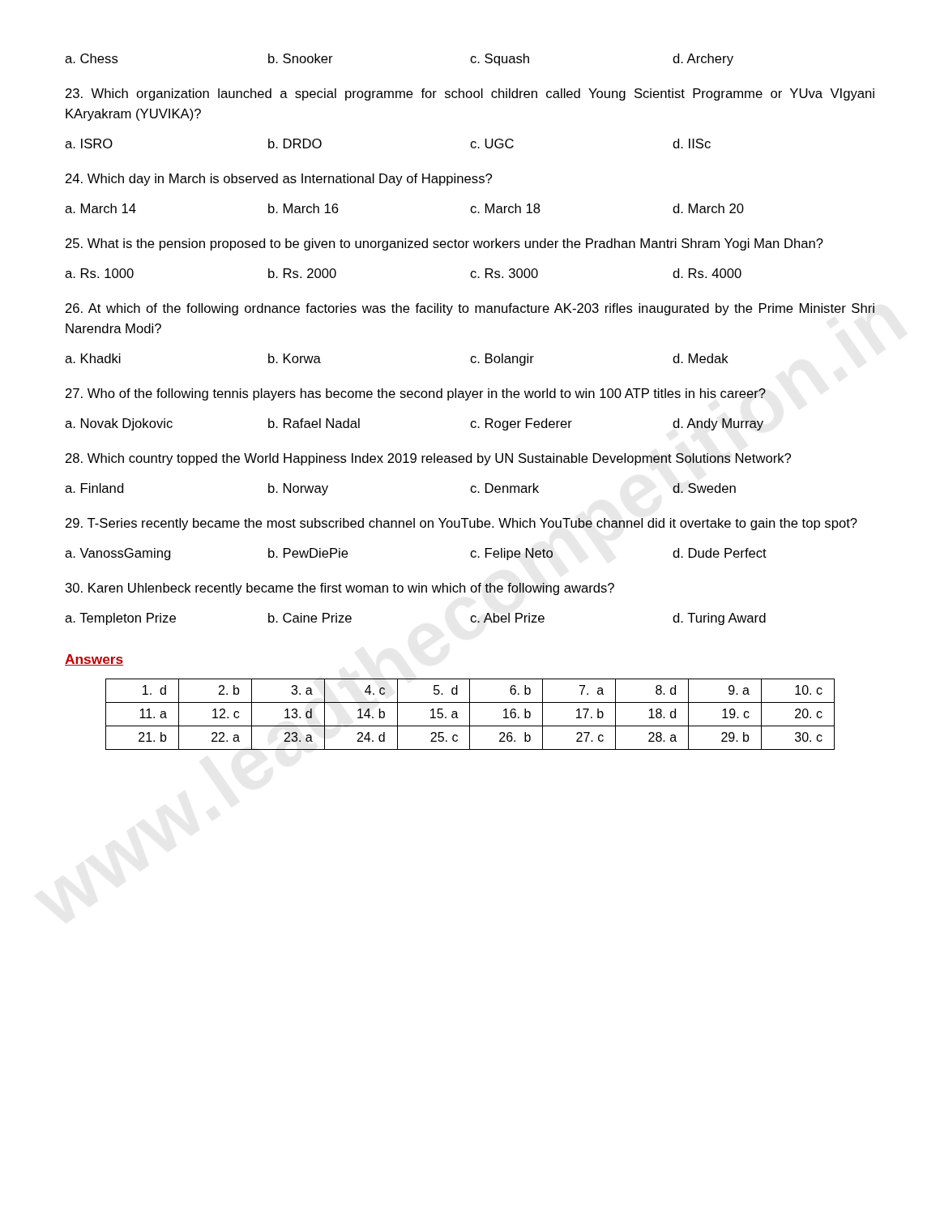www.leadthecompetition.in
a. Chess b. Snooker c. Squash d. Archery
23. Which organization launched a special programme for school children called Young Scientist Programme or YUva VIgyani KAryakram (YUVIKA)?
a. ISRO b. DRDO c. UGC d. IISc
24. Which day in March is observed as International Day of Happiness?
a. March 14 b. March 16 c. March 18 d. March 20
25. What is the pension proposed to be given to unorganized sector workers under the Pradhan Mantri Shram Yogi Man Dhan?
a. Rs. 1000 b. Rs. 2000 c. Rs. 3000 d. Rs. 4000
26. At which of the following ordnance factories was the facility to manufacture AK-203 rifles inaugurated by the Prime Minister Shri Narendra Modi?
a. Khadki b. Korwa c. Bolangir d. Medak
27. Who of the following tennis players has become the second player in the world to win 100 ATP titles in his career?
a. Novak Djokovic b. Rafael Nadal c. Roger Federer d. Andy Murray
28. Which country topped the World Happiness Index 2019 released by UN Sustainable Development Solutions Network?
a. Finland b. Norway c. Denmark d. Sweden
29. T-Series recently became the most subscribed channel on YouTube. Which YouTube channel did it overtake to gain the top spot?
a. VanossGaming b. PewDiePie c. Felipe Neto d. Dude Perfect
30. Karen Uhlenbeck recently became the first woman to win which of the following awards?
a. Templeton Prize b. Caine Prize c. Abel Prize d. Turing Award
Answers
| 1. d | 2. b | 3. a | 4. c | 5. d | 6. b | 7. a | 8. d | 9. a | 10. c |
| 11. a | 12. c | 13. d | 14. b | 15. a | 16. b | 17. b | 18. d | 19. c | 20. c |
| 21. b | 22. a | 23. a | 24. d | 25. c | 26. b | 27. c | 28. a | 29. b | 30. c |